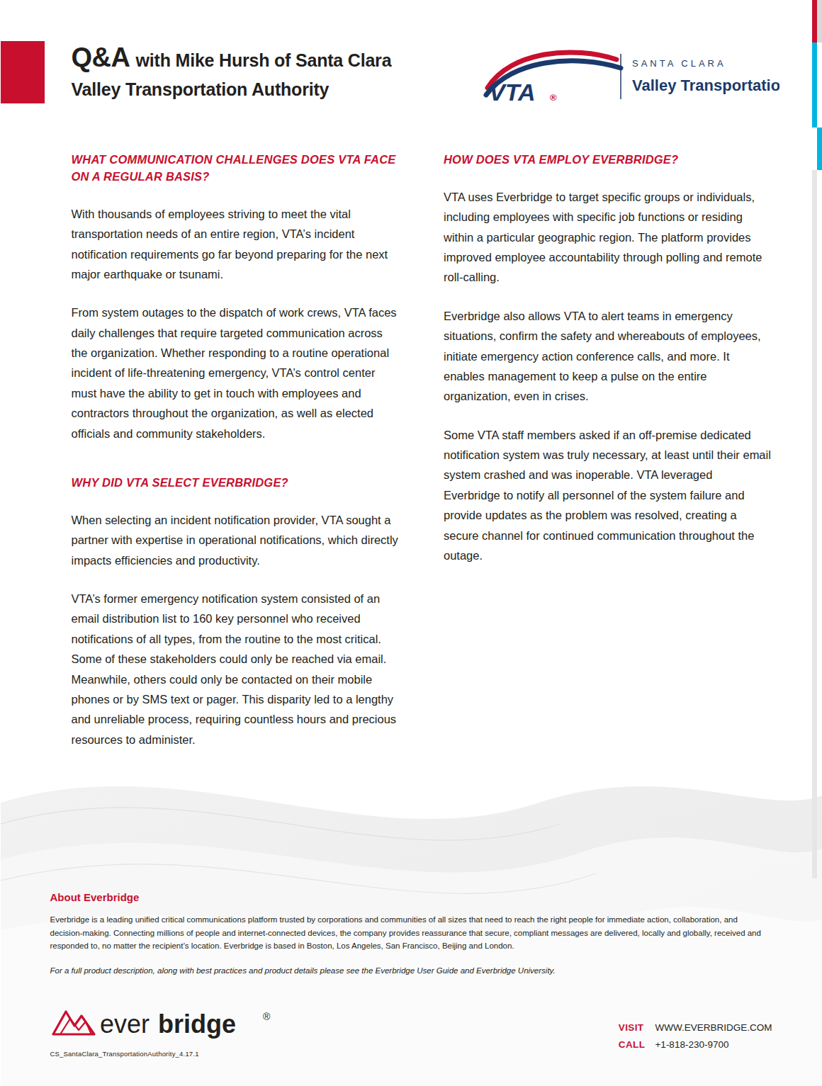Q&A with Mike Hursh of Santa Clara Valley Transportation Authority
VTA ® SANTA CLARA Valley Transportation Authority
What communication challenges does VTA face on a regular basis?
With thousands of employees striving to meet the vital transportation needs of an entire region, VTA’s incident notification requirements go far beyond preparing for the next major earthquake or tsunami.
From system outages to the dispatch of work crews, VTA faces daily challenges that require targeted communication across the organization. Whether responding to a routine operational incident of life-threatening emergency, VTA’s control center must have the ability to get in touch with employees and contractors throughout the organization, as well as elected officials and community stakeholders.
Why did VTA select Everbridge?
When selecting an incident notification provider, VTA sought a partner with expertise in operational notifications, which directly impacts efficiencies and productivity.
VTA’s former emergency notification system consisted of an email distribution list to 160 key personnel who received notifications of all types, from the routine to the most critical. Some of these stakeholders could only be reached via email. Meanwhile, others could only be contacted on their mobile phones or by SMS text or pager. This disparity led to a lengthy and unreliable process, requiring countless hours and precious resources to administer.
How does VTA employ Everbridge?
VTA uses Everbridge to target specific groups or individuals, including employees with specific job functions or residing within a particular geographic region. The platform provides improved employee accountability through polling and remote roll-calling.
Everbridge also allows VTA to alert teams in emergency situations, confirm the safety and whereabouts of employees, initiate emergency action conference calls, and more. It enables management to keep a pulse on the entire organization, even in crises.
Some VTA staff members asked if an off-premise dedicated notification system was truly necessary, at least until their email system crashed and was inoperable. VTA leveraged Everbridge to notify all personnel of the system failure and provide updates as the problem was resolved, creating a secure channel for continued communication throughout the outage.
About Everbridge
Everbridge is a leading unified critical communications platform trusted by corporations and communities of all sizes that need to reach the right people for immediate action, collaboration, and decision-making. Connecting millions of people and internet-connected devices, the company provides reassurance that secure, compliant messages are delivered, locally and globally, received and responded to, no matter the recipient’s location. Everbridge is based in Boston, Los Angeles, San Francisco, Beijing and London.
For a full product description, along with best practices and product details please see the Everbridge User Guide and Everbridge University.
ever bridge ®
CS_SantaClara_TransportationAuthority_4.17.1
VISIT WWW.EVERBRIDGE.COM
CALL +1-818-230-9700